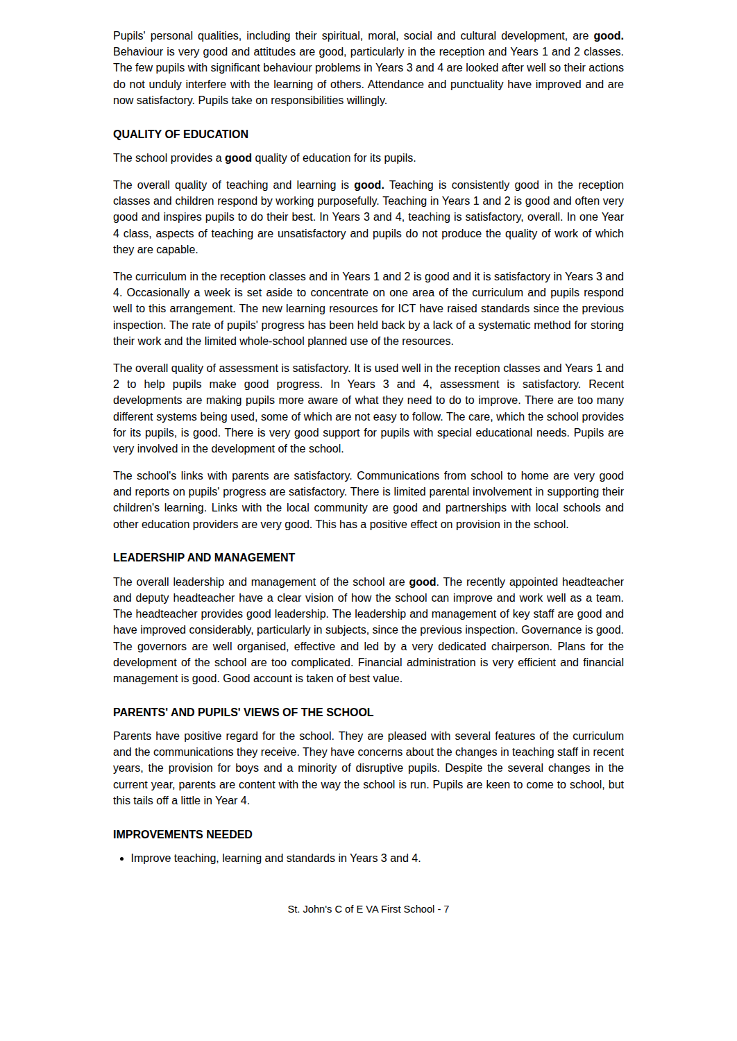Pupils' personal qualities, including their spiritual, moral, social and cultural development, are good. Behaviour is very good and attitudes are good, particularly in the reception and Years 1 and 2 classes. The few pupils with significant behaviour problems in Years 3 and 4 are looked after well so their actions do not unduly interfere with the learning of others. Attendance and punctuality have improved and are now satisfactory. Pupils take on responsibilities willingly.
Quality of education
The school provides a good quality of education for its pupils.
The overall quality of teaching and learning is good. Teaching is consistently good in the reception classes and children respond by working purposefully. Teaching in Years 1 and 2 is good and often very good and inspires pupils to do their best. In Years 3 and 4, teaching is satisfactory, overall. In one Year 4 class, aspects of teaching are unsatisfactory and pupils do not produce the quality of work of which they are capable.
The curriculum in the reception classes and in Years 1 and 2 is good and it is satisfactory in Years 3 and 4. Occasionally a week is set aside to concentrate on one area of the curriculum and pupils respond well to this arrangement. The new learning resources for ICT have raised standards since the previous inspection. The rate of pupils' progress has been held back by a lack of a systematic method for storing their work and the limited whole-school planned use of the resources.
The overall quality of assessment is satisfactory. It is used well in the reception classes and Years 1 and 2 to help pupils make good progress. In Years 3 and 4, assessment is satisfactory. Recent developments are making pupils more aware of what they need to do to improve. There are too many different systems being used, some of which are not easy to follow. The care, which the school provides for its pupils, is good. There is very good support for pupils with special educational needs. Pupils are very involved in the development of the school.
The school's links with parents are satisfactory. Communications from school to home are very good and reports on pupils' progress are satisfactory. There is limited parental involvement in supporting their children's learning. Links with the local community are good and partnerships with local schools and other education providers are very good. This has a positive effect on provision in the school.
Leadership and management
The overall leadership and management of the school are good. The recently appointed headteacher and deputy headteacher have a clear vision of how the school can improve and work well as a team. The headteacher provides good leadership. The leadership and management of key staff are good and have improved considerably, particularly in subjects, since the previous inspection. Governance is good. The governors are well organised, effective and led by a very dedicated chairperson. Plans for the development of the school are too complicated. Financial administration is very efficient and financial management is good. Good account is taken of best value.
Parents' and pupils' views of the school
Parents have positive regard for the school. They are pleased with several features of the curriculum and the communications they receive. They have concerns about the changes in teaching staff in recent years, the provision for boys and a minority of disruptive pupils. Despite the several changes in the current year, parents are content with the way the school is run. Pupils are keen to come to school, but this tails off a little in Year 4.
Improvements needed
Improve teaching, learning and standards in Years 3 and 4.
St. John's C of E VA First School - 7